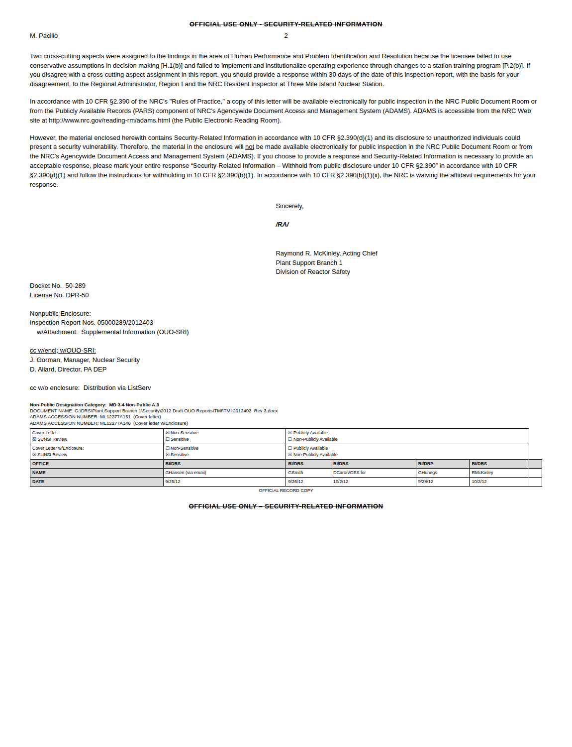OFFICIAL USE ONLY - SECURITY-RELATED INFORMATION
M. Pacilio
2
Two cross-cutting aspects were assigned to the findings in the area of Human Performance and Problem Identification and Resolution because the licensee failed to use conservative assumptions in decision making [H.1(b)] and failed to implement and institutionalize operating experience through changes to a station training program [P.2(b)]. If you disagree with a cross-cutting aspect assignment in this report, you should provide a response within 30 days of the date of this inspection report, with the basis for your disagreement, to the Regional Administrator, Region I and the NRC Resident Inspector at Three Mile Island Nuclear Station.
In accordance with 10 CFR §2.390 of the NRC's "Rules of Practice," a copy of this letter will be available electronically for public inspection in the NRC Public Document Room or from the Publicly Available Records (PARS) component of NRC's Agencywide Document Access and Management System (ADAMS). ADAMS is accessible from the NRC Web site at http://www.nrc.gov/reading-rm/adams.html (the Public Electronic Reading Room).
However, the material enclosed herewith contains Security-Related Information in accordance with 10 CFR §2.390(d)(1) and its disclosure to unauthorized individuals could present a security vulnerability. Therefore, the material in the enclosure will not be made available electronically for public inspection in the NRC Public Document Room or from the NRC's Agencywide Document Access and Management System (ADAMS). If you choose to provide a response and Security-Related Information is necessary to provide an acceptable response, please mark your entire response “Security-Related Information – Withhold from public disclosure under 10 CFR §2.390” in accordance with 10 CFR §2.390(d)(1) and follow the instructions for withholding in 10 CFR §2.390(b)(1). In accordance with 10 CFR §2.390(b)(1)(ii), the NRC is waiving the affidavit requirements for your response.
Sincerely,
/RA/
Raymond R. McKinley, Acting Chief
Plant Support Branch 1
Division of Reactor Safety
Docket No. 50-289
License No. DPR-50
Nonpublic Enclosure:
Inspection Report Nos. 05000289/2012403
w/Attachment: Supplemental Information (OUO-SRI)
cc w/encl; w/OUO-SRI:
J. Gorman, Manager, Nuclear Security
D. Allard, Director, PA DEP
cc w/o enclosure: Distribution via ListServ
Non-Public Designation Category: MD 3.4 Non-Public A.3
DOCUMENT NAME: G:\DRS\Plant Support Branch 1\Security\2012 Draft OUO Reports\TMI\TMI 2012403 Rev 3.docx
ADAMS ACCESSION NUMBER: ML12277A151 (Cover letter)
ADAMS ACCESSION NUMBER: ML12277A146 (Cover letter w/Enclosure)
| Cover Letter: ☒ SUNSI Review | ☒ Non-Sensitive ☐ Sensitive | ☒ Publicly Available ☐ Non-Publicly Available |
| Cover Letter w/Enclosure: ☒ SUNSI Review | ☐ Non-Sensitive ☒ Sensitive | ☐ Publicly Available ☒ Non-Publicly Available |
| OFFICE | RI/DRS | RI/DRS | RI/DRS | RI/DRP | RI/DRS | |
| NAME | GHansen (via email) | GSmith | DCaron/GES for | GHunegs | RMcKinley | |
| DATE | 9/25/12 | 9/26/12 | 10/2/12 | 9/28/12 | 10/2/12 | |
OFFICIAL RECORD COPY
OFFICIAL USE ONLY – SECURITY-RELATED INFORMATION